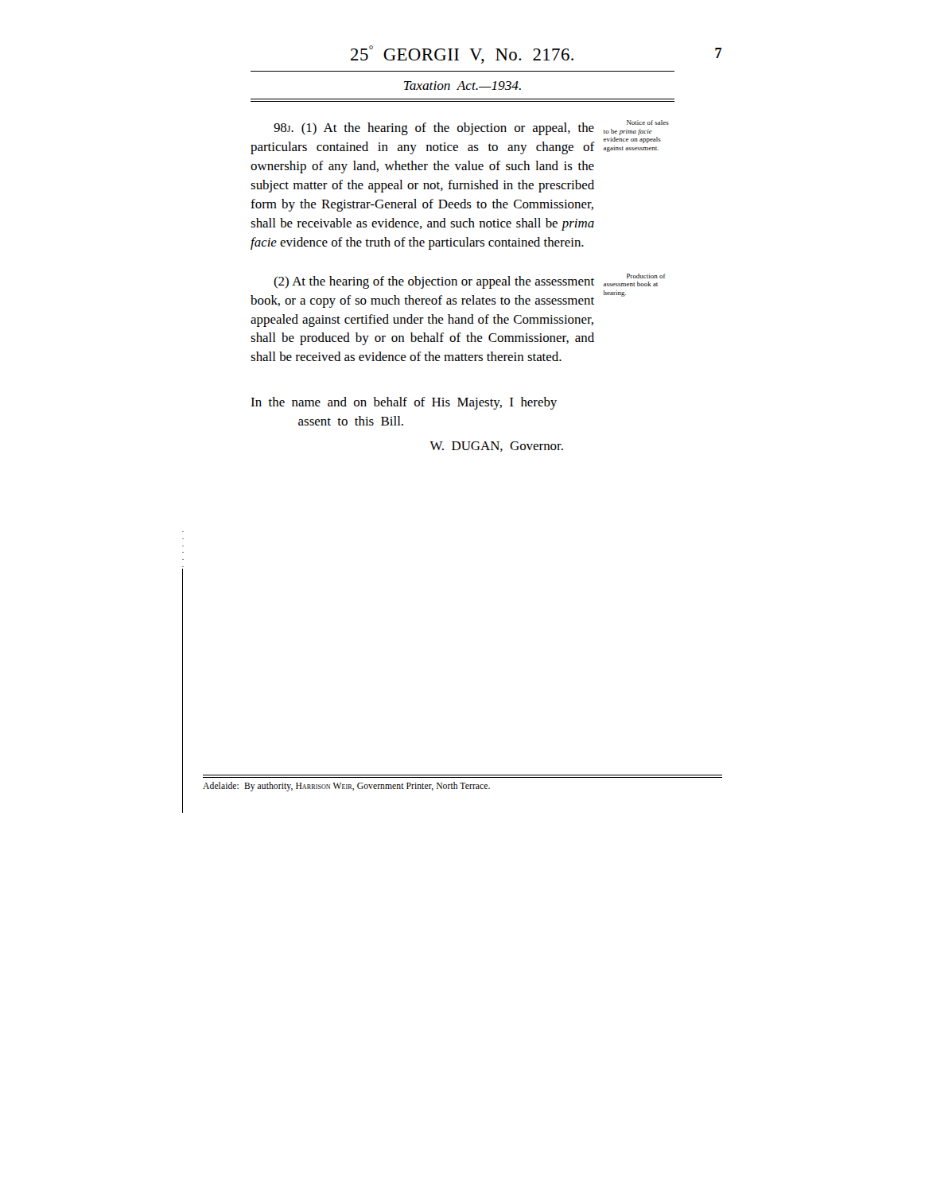7
25° GEORGII V, No. 2176.
Taxation Act.—1934.
Notice of sales to be prima facie evidence on appeals against assessment. 98j. (1) At the hearing of the objection or appeal, the particulars contained in any notice as to any change of ownership of any land, whether the value of such land is the subject matter of the appeal or not, furnished in the prescribed form by the Registrar-General of Deeds to the Commissioner, shall be receivable as evidence, and such notice shall be prima facie evidence of the truth of the particulars contained therein.
Production of assessment book at hearing. (2) At the hearing of the objection or appeal the assessment book, or a copy of so much thereof as relates to the assessment appealed against certified under the hand of the Commissioner, shall be produced by or on behalf of the Commissioner, and shall be received as evidence of the matters therein stated.
In the name and on behalf of His Majesty, I hereby
assent to this Bill.
W. DUGAN, Governor.
......
Adelaide: By authority, Harrison Weir, Government Printer, North Terrace.